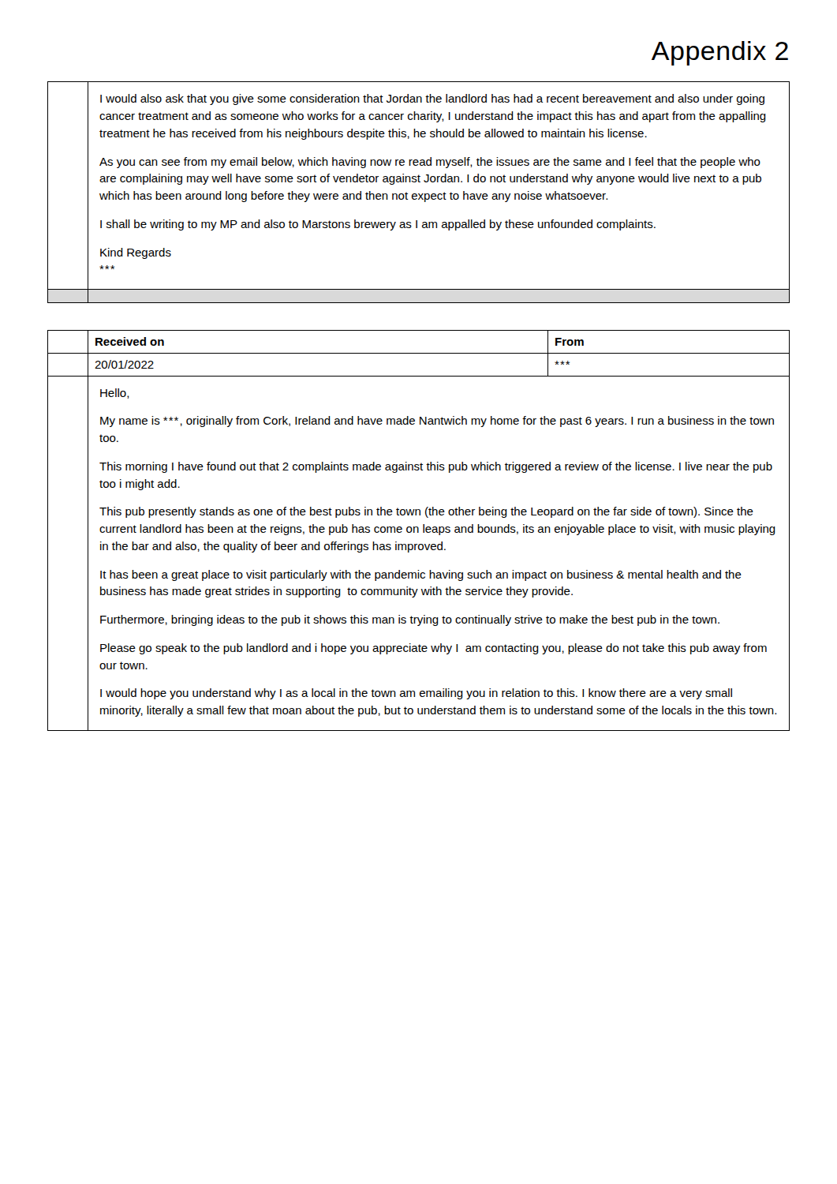Appendix 2
| | I would also ask that you give some consideration that Jordan the landlord has had a recent bereavement and also under going cancer treatment and as someone who works for a cancer charity, I understand the impact this has and apart from the appalling treatment he has received from his neighbours despite this, he should be allowed to maintain his license. As you can see from my email below, which having now re read myself, the issues are the same and I feel that the people who are complaining may well have some sort of vendetor against Jordan. I do not understand why anyone would live next to a pub which has been around long before they were and then not expect to have any noise whatsoever. I shall be writing to my MP and also to Marstons brewery as I am appalled by these unfounded complaints. Kind Regards *** |
| | Received on | From |
| | 20/01/2022 | *** |
| | Hello, My name is *** , originally from Cork, Ireland and have made Nantwich my home for the past 6 years. I run a business in the town too. This morning I have found out that 2 complaints made against this pub which triggered a review of the license. I live near the pub too i might add. This pub presently stands as one of the best pubs in the town (the other being the Leopard on the far side of town). Since the current landlord has been at the reigns, the pub has come on leaps and bounds, its an enjoyable place to visit, with music playing in the bar and also, the quality of beer and offerings has improved. It has been a great place to visit particularly with the pandemic having such an impact on business & mental health and the business has made great strides in supporting to community with the service they provide. Furthermore, bringing ideas to the pub it shows this man is trying to continually strive to make the best pub in the town. Please go speak to the pub landlord and i hope you appreciate why I am contacting you, please do not take this pub away from our town. I would hope you understand why I as a local in the town am emailing you in relation to this. I know there are a very small minority, literally a small few that moan about the pub, but to understand them is to understand some of the locals in the this town. |